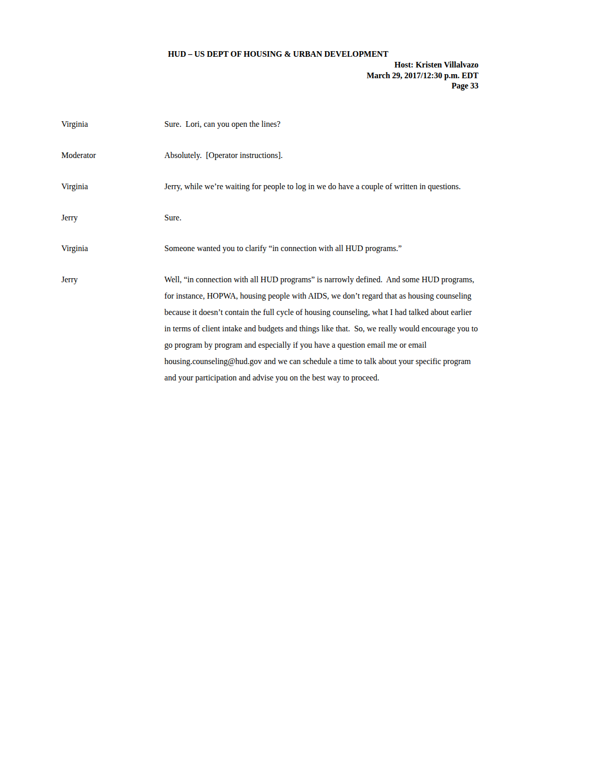HUD – US DEPT OF HOUSING & URBAN DEVELOPMENT
Host: Kristen Villalvazo
March 29, 2017/12:30 p.m. EDT
Page 33
Virginia
Sure. Lori, can you open the lines?
Moderator
Absolutely. [Operator instructions].
Virginia
Jerry, while we’re waiting for people to log in we do have a couple of written in questions.
Jerry
Sure.
Virginia
Someone wanted you to clarify “in connection with all HUD programs.”
Jerry
Well, “in connection with all HUD programs” is narrowly defined. And some HUD programs, for instance, HOPWA, housing people with AIDS, we don’t regard that as housing counseling because it doesn’t contain the full cycle of housing counseling, what I had talked about earlier in terms of client intake and budgets and things like that. So, we really would encourage you to go program by program and especially if you have a question email me or email housing.counseling@hud.gov and we can schedule a time to talk about your specific program and your participation and advise you on the best way to proceed.